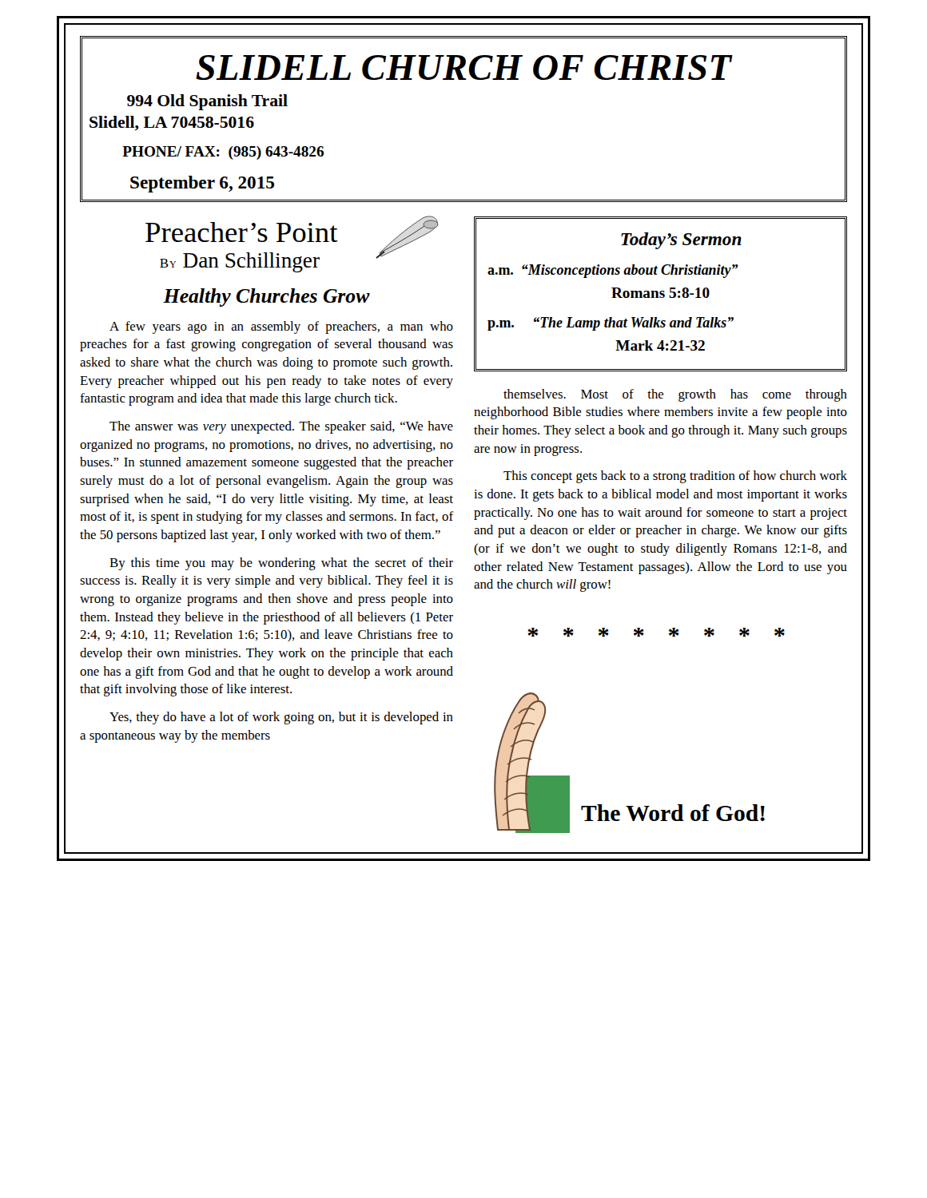SLIDELL CHURCH OF CHRIST
994 Old Spanish Trail
Slidell, LA 70458-5016
PHONE/ FAX: (985) 643-4826
September 6, 2015
Preacher’s Point
By Dan Schillinger
Healthy Churches Grow
A few years ago in an assembly of preachers, a man who preaches for a fast growing congregation of several thousand was asked to share what the church was doing to promote such growth. Every preacher whipped out his pen ready to take notes of every fantastic program and idea that made this large church tick.
The answer was very unexpected. The speaker said, “We have organized no programs, no promotions, no drives, no advertising, no buses.” In stunned amazement someone suggested that the preacher surely must do a lot of personal evangelism. Again the group was surprised when he said, “I do very little visiting. My time, at least most of it, is spent in studying for my classes and sermons. In fact, of the 50 persons baptized last year, I only worked with two of them.”
By this time you may be wondering what the secret of their success is. Really it is very simple and very biblical. They feel it is wrong to organize programs and then shove and press people into them. Instead they believe in the priesthood of all believers (1 Peter 2:4, 9; 4:10, 11; Revelation 1:6; 5:10), and leave Christians free to develop their own ministries. They work on the principle that each one has a gift from God and that he ought to develop a work around that gift involving those of like interest.
Yes, they do have a lot of work going on, but it is developed in a spontaneous way by the members
Today’s Sermon
a.m. “Misconceptions about Christianity”
Romans 5:8-10
p.m. “The Lamp that Walks and Talks”
Mark 4:21-32
themselves. Most of the growth has come through neighborhood Bible studies where members invite a few people into their homes. They select a book and go through it. Many such groups are now in progress.
This concept gets back to a strong tradition of how church work is done. It gets back to a biblical model and most important it works practically. No one has to wait around for someone to start a project and put a deacon or elder or preacher in charge. We know our gifts (or if we don’t we ought to study diligently Romans 12:1-8, and other related New Testament passages). Allow the Lord to use you and the church will grow!
* * * * * * * *
The Word of God!